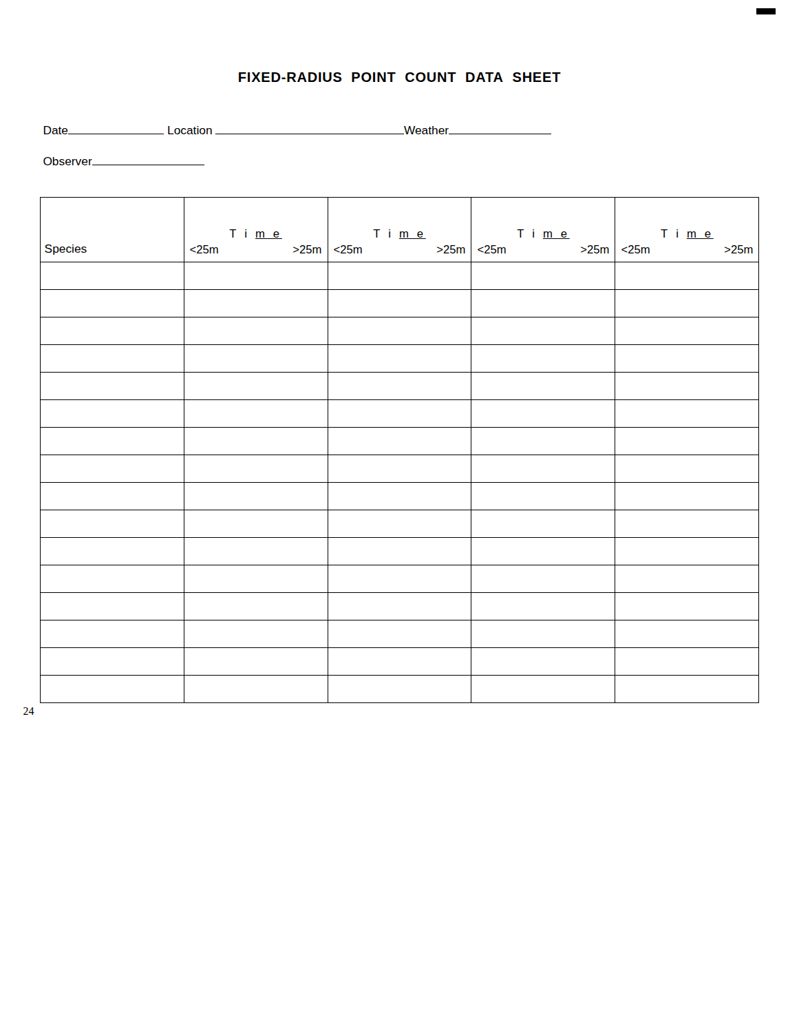FIXED-RADIUS POINT COUNT DATA SHEET
Date Location Weather
Observer
| Species | T i m e <25m >25m | T i m e <25m >25m | T i m e <25m >25m | T i m e <25m >25m |
| --- | --- | --- | --- | --- |
24